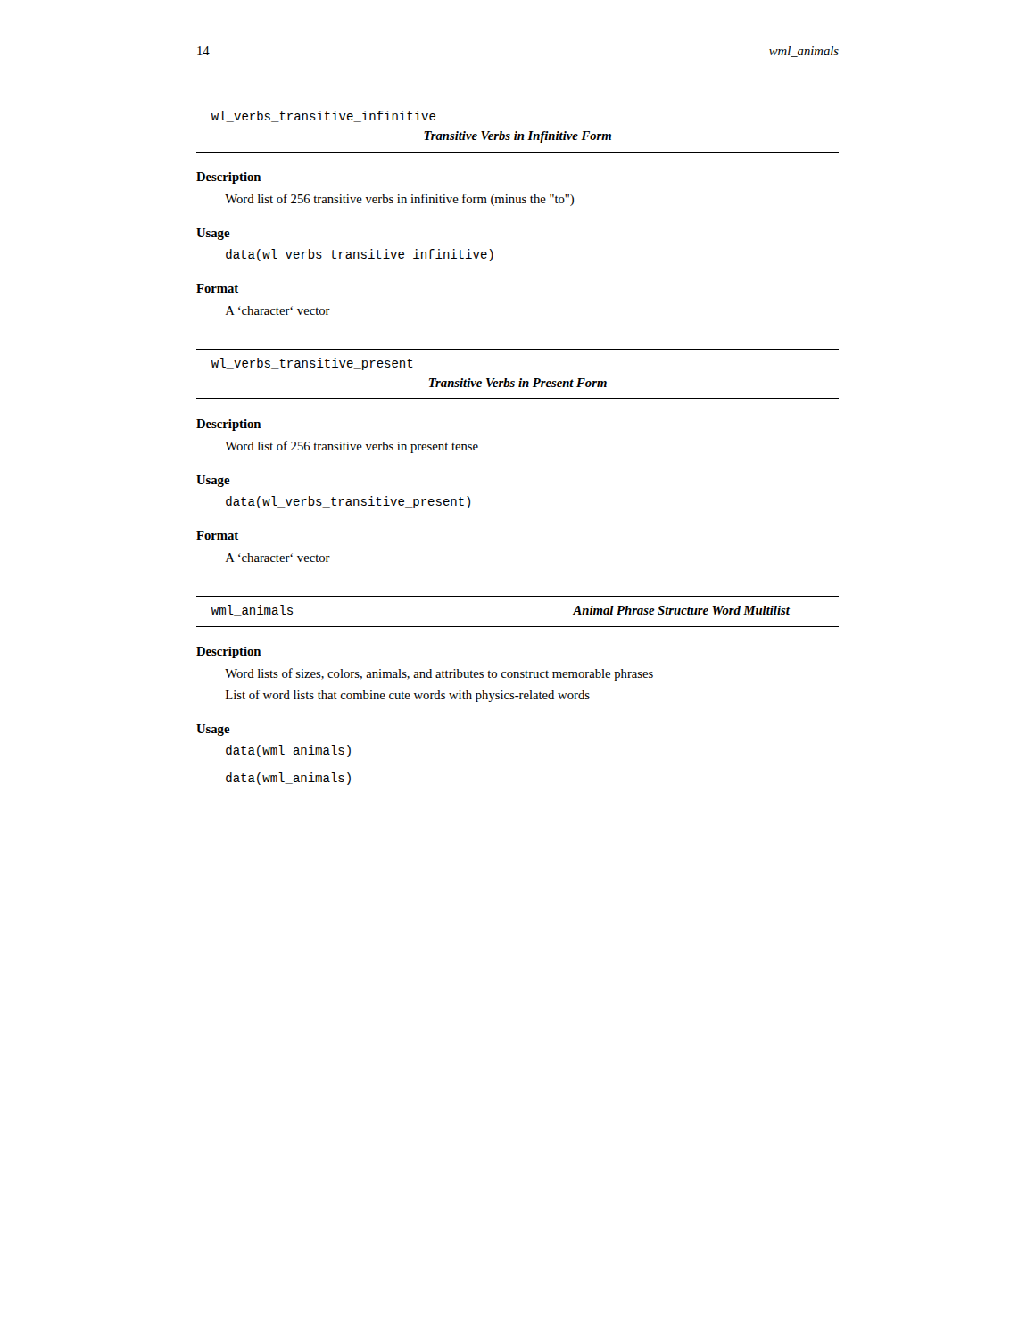14 wml_animals
wl_verbs_transitive_infinitive Transitive Verbs in Infinitive Form
Description
Word list of 256 transitive verbs in infinitive form (minus the "to")
Usage
data(wl_verbs_transitive_infinitive)
Format
A ‘character‘ vector
wl_verbs_transitive_present Transitive Verbs in Present Form
Description
Word list of 256 transitive verbs in present tense
Usage
data(wl_verbs_transitive_present)
Format
A ‘character‘ vector
wml_animals Animal Phrase Structure Word Multilist
Description
Word lists of sizes, colors, animals, and attributes to construct memorable phrases
List of word lists that combine cute words with physics-related words
Usage
data(wml_animals)
data(wml_animals)